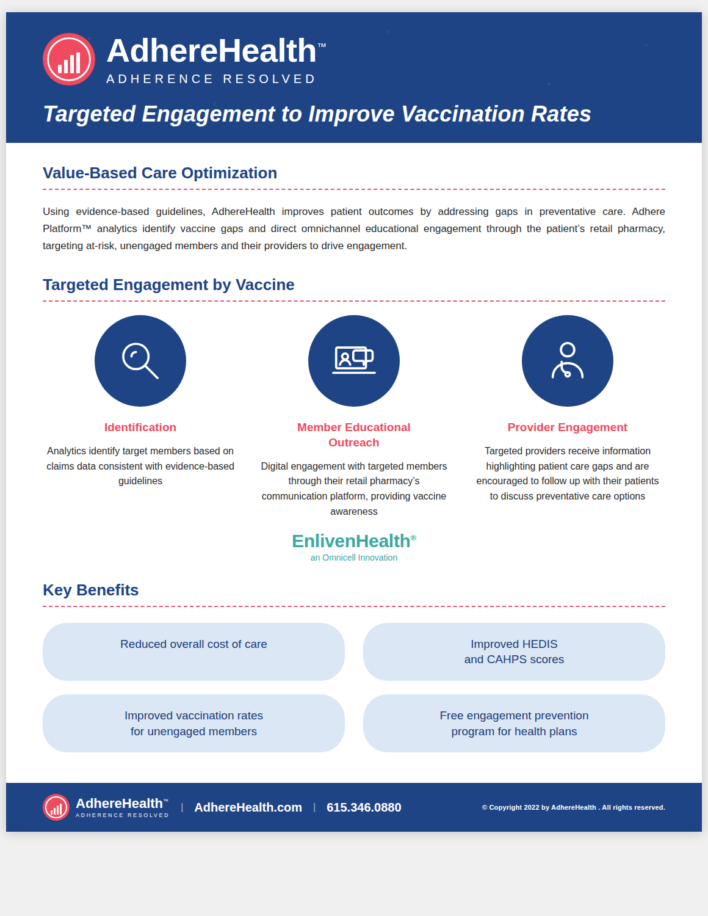AdhereHealth™
ADHERENCE RESOLVED
Targeted Engagement to Improve Vaccination Rates
Value-Based Care Optimization
Using evidence-based guidelines, AdhereHealth improves patient outcomes by addressing gaps in preventative care. Adhere Platform™ analytics identify vaccine gaps and direct omnichannel educational engagement through the patient’s retail pharmacy, targeting at-risk, unengaged members and their providers to drive engagement.
Targeted Engagement by Vaccine
Identification
Analytics identify target members based on claims data consistent with evidence-based guidelines
Member Educational
Outreach
Digital engagement with targeted members through their retail pharmacy’s communication platform, providing vaccine awareness
Provider Engagement
Targeted providers receive information highlighting patient care gaps and are encouraged to follow up with their patients to discuss preventative care options
EnlivenHealth®
an Omnicell Innovation
Key Benefits
Reduced overall cost of care
Improved HEDIS
and CAHPS scores
Improved vaccination rates
for unengaged members
Free engagement prevention
program for health plans
AdhereHealth™
ADHERENCE RESOLVED
| AdhereHealth.com | 615.346.0880 © Copyright 2022 by AdhereHealth . All rights reserved.